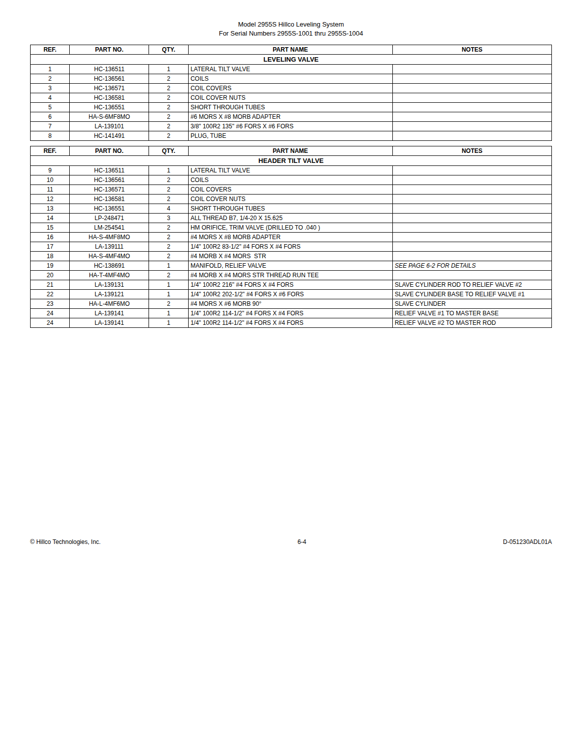Model 2955S Hillco Leveling System
For Serial Numbers 2955S-1001 thru 2955S-1004
| LEVELING VALVE |
| REF. | PART NO. | QTY. | PART NAME | NOTES |
| 1 | HC-136511 | 1 | LATERAL TILT VALVE | |
| 2 | HC-136561 | 2 | COILS | |
| 3 | HC-136571 | 2 | COIL COVERS | |
| 4 | HC-136581 | 2 | COIL COVER NUTS | |
| 5 | HC-136551 | 2 | SHORT THROUGH TUBES | |
| 6 | HA-S-6MF8MO | 2 | #6 MORS X #8 MORB ADAPTER | |
| 7 | LA-139101 | 2 | 3/8" 100R2 135" #6 FORS X #6 FORS | |
| 8 | HC-141491 | 2 | PLUG, TUBE | |
| HEADER TILT VALVE |
| REF. | PART NO. | QTY. | PART NAME | NOTES |
| 9 | HC-136511 | 1 | LATERAL TILT VALVE | |
| 10 | HC-136561 | 2 | COILS | |
| 11 | HC-136571 | 2 | COIL COVERS | |
| 12 | HC-136581 | 2 | COIL COVER NUTS | |
| 13 | HC-136551 | 4 | SHORT THROUGH TUBES | |
| 14 | LP-248471 | 3 | ALL THREAD B7, 1/4-20 X 15.625 | |
| 15 | LM-254541 | 2 | HM ORIFICE, TRIM VALVE (DRILLED TO .040 ) | |
| 16 | HA-S-4MF8MO | 2 | #4 MORS X #8 MORB ADAPTER | |
| 17 | LA-139111 | 2 | 1/4" 100R2 83-1/2" #4 FORS X #4 FORS | |
| 18 | HA-S-4MF4MO | 2 | #4 MORB X #4 MORS STR | |
| 19 | HC-138691 | 1 | MANIFOLD, RELIEF VALVE | SEE PAGE 6-2 FOR DETAILS |
| 20 | HA-T-4MF4MO | 2 | #4 MORB X #4 MORS STR THREAD RUN TEE | |
| 21 | LA-139131 | 1 | 1/4" 100R2 216" #4 FORS X #4 FORS | SLAVE CYLINDER ROD TO RELIEF VALVE #2 |
| 22 | LA-139121 | 1 | 1/4" 100R2 202-1/2" #4 FORS X #6 FORS | SLAVE CYLINDER BASE TO RELIEF VALVE #1 |
| 23 | HA-L-4MF6MO | 2 | #4 MORS X #6 MORB 90° | SLAVE CYLINDER |
| 24 | LA-139141 | 1 | 1/4" 100R2 114-1/2" #4 FORS X #4 FORS | RELIEF VALVE #1 TO MASTER BASE |
| 24 | LA-139141 | 1 | 1/4" 100R2 114-1/2" #4 FORS X #4 FORS | RELIEF VALVE #2 TO MASTER ROD |
© Hillco Technologies, Inc.
6-4
D-051230ADL01A